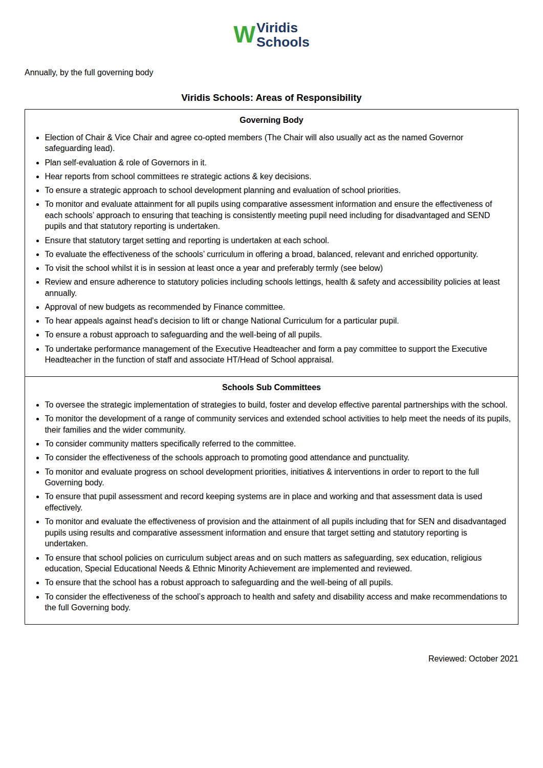WViridis Schools
Annually, by the full governing body
Viridis Schools: Areas of Responsibility
| Governing Body Election of Chair & Vice Chair and agree co-opted members (The Chair will also usually act as the named Governor safeguarding lead). Plan self-evaluation & role of Governors in it. Hear reports from school committees re strategic actions & key decisions. To ensure a strategic approach to school development planning and evaluation of school priorities. To monitor and evaluate attainment for all pupils using comparative assessment information and ensure the effectiveness of each schools’ approach to ensuring that teaching is consistently meeting pupil need including for disadvantaged and SEND pupils and that statutory reporting is undertaken. Ensure that statutory target setting and reporting is undertaken at each school. To evaluate the effectiveness of the schools’ curriculum in offering a broad, balanced, relevant and enriched opportunity. To visit the school whilst it is in session at least once a year and preferably termly (see below) Review and ensure adherence to statutory policies including schools lettings, health & safety and accessibility policies at least annually. Approval of new budgets as recommended by Finance committee. To hear appeals against head's decision to lift or change National Curriculum for a particular pupil. To ensure a robust approach to safeguarding and the well-being of all pupils. To undertake performance management of the Executive Headteacher and form a pay committee to support the Executive Headteacher in the function of staff and associate HT/Head of School appraisal. |
| Schools Sub Committees To oversee the strategic implementation of strategies to build, foster and develop effective parental partnerships with the school. To monitor the development of a range of community services and extended school activities to help meet the needs of its pupils, their families and the wider community. To consider community matters specifically referred to the committee. To consider the effectiveness of the schools approach to promoting good attendance and punctuality. To monitor and evaluate progress on school development priorities, initiatives & interventions in order to report to the full Governing body. To ensure that pupil assessment and record keeping systems are in place and working and that assessment data is used effectively. To monitor and evaluate the effectiveness of provision and the attainment of all pupils including that for SEN and disadvantaged pupils using results and comparative assessment information and ensure that target setting and statutory reporting is undertaken. To ensure that school policies on curriculum subject areas and on such matters as safeguarding, sex education, religious education, Special Educational Needs & Ethnic Minority Achievement are implemented and reviewed. To ensure that the school has a robust approach to safeguarding and the well-being of all pupils. To consider the effectiveness of the school’s approach to health and safety and disability access and make recommendations to the full Governing body. |
Reviewed: October 2021